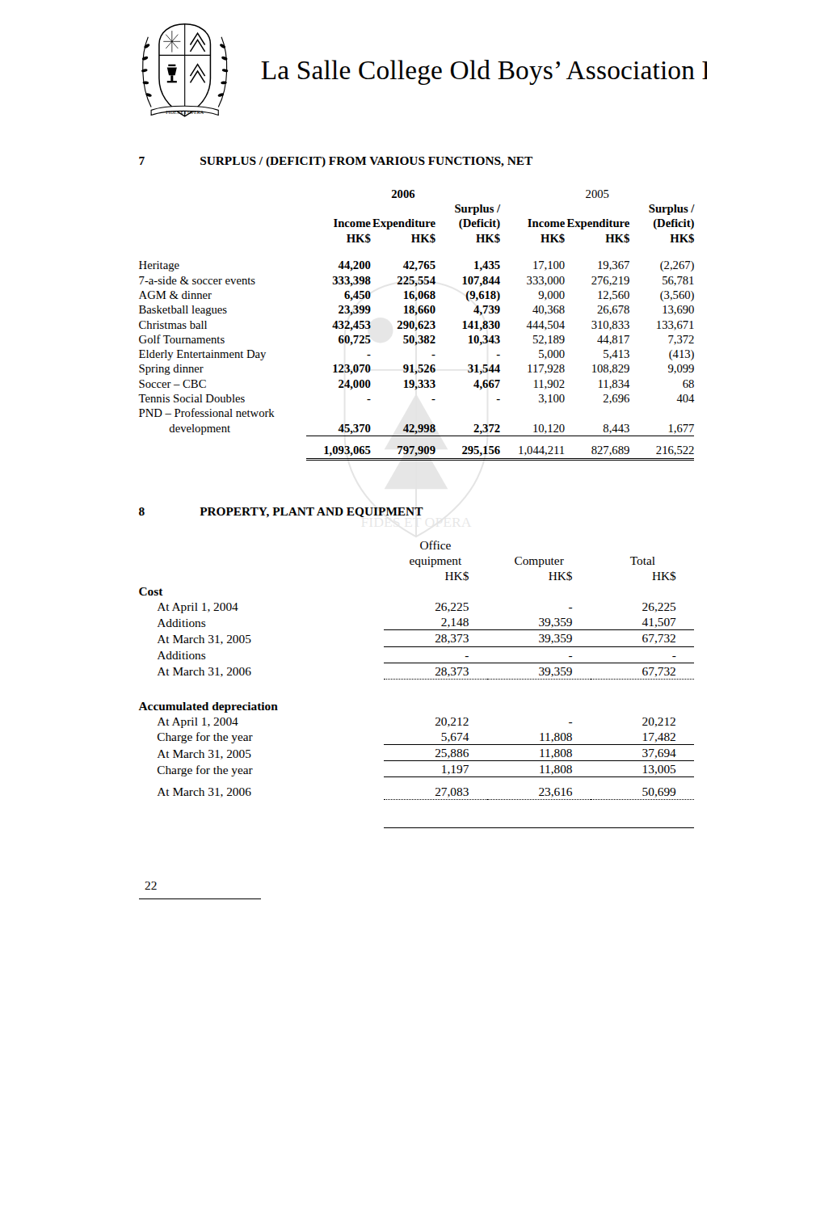FIDES ET OPERA
FIDES ET OPERA
La Salle College Old Boys’ Association Ltd.
7
Surplus / (Deficit) from various functions, net
| | 2006 | 2005 |
| --- | --- | --- |
| | | | Surplus / | | | Surplus / |
| | Income | Expenditure | (Deficit) | Income | Expenditure | (Deficit) |
| | HK$ | HK$ | HK$ | HK$ | HK$ | HK$ |
| Heritage | 44,200 | 42,765 | 1,435 | 17,100 | 19,367 | (2,267) |
| 7-a-side & soccer events | 333,398 | 225,554 | 107,844 | 333,000 | 276,219 | 56,781 |
| AGM & dinner | 6,450 | 16,068 | (9,618) | 9,000 | 12,560 | (3,560) |
| Basketball leagues | 23,399 | 18,660 | 4,739 | 40,368 | 26,678 | 13,690 |
| Christmas ball | 432,453 | 290,623 | 141,830 | 444,504 | 310,833 | 133,671 |
| Golf Tournaments | 60,725 | 50,382 | 10,343 | 52,189 | 44,817 | 7,372 |
| Elderly Entertainment Day | - | - | - | 5,000 | 5,413 | (413) |
| Spring dinner | 123,070 | 91,526 | 31,544 | 117,928 | 108,829 | 9,099 |
| Soccer – CBC | 24,000 | 19,333 | 4,667 | 11,902 | 11,834 | 68 |
| Tennis Social Doubles | - | - | - | 3,100 | 2,696 | 404 |
| PND – Professional network | | | | | | |
| development | 45,370 | 42,998 | 2,372 | 10,120 | 8,443 | 1,677 |
| | 1,093,065 | 797,909 | 295,156 | 1,044,211 | 827,689 | 216,522 |
8
Property, plant and equipment
| | Office | | |
| --- | --- | --- | --- |
| | equipment | Computer | Total |
| | HK$ | HK$ | HK$ |
| Cost | | | |
| At April 1, 2004 | 26,225 | - | 26,225 |
| Additions | 2,148 | 39,359 | 41,507 |
| At March 31, 2005 | 28,373 | 39,359 | 67,732 |
| Additions | - | - | - |
| At March 31, 2006 | 28,373 | 39,359 | 67,732 |
| Accumulated depreciation | | | |
| At April 1, 2004 | 20,212 | - | 20,212 |
| Charge for the year | 5,674 | 11,808 | 17,482 |
| At March 31, 2005 | 25,886 | 11,808 | 37,694 |
| Charge for the year | 1,197 | 11,808 | 13,005 |
| At March 31, 2006 | 27,083 | 23,616 | 50,699 |
22